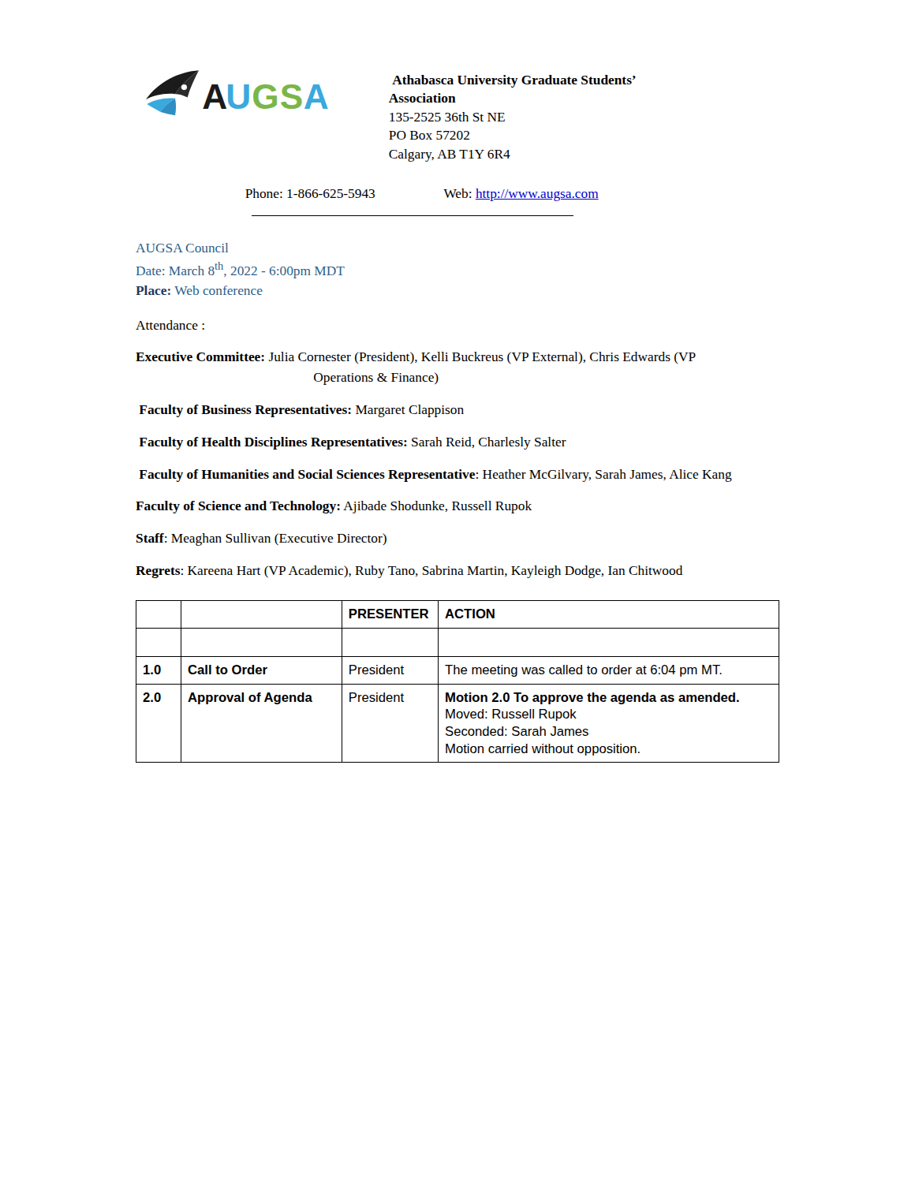A U G S A
Athabasca University Graduate Students’
Association
135-2525 36th St NE
PO Box 57202
Calgary, AB T1Y 6R4
Phone: 1-866-625-5943 Web: http://www.augsa.com
AUGSA Council
Date: March 8th, 2022 - 6:00pm MDT
Place: Web conference
Attendance :
Executive Committee: Julia Cornester (President), Kelli Buckreus (VP External), Chris Edwards (VP Operations & Finance)
Faculty of Business Representatives: Margaret Clappison
Faculty of Health Disciplines Representatives: Sarah Reid, Charlesly Salter
Faculty of Humanities and Social Sciences Representative: Heather McGilvary, Sarah James, Alice Kang
Faculty of Science and Technology: Ajibade Shodunke, Russell Rupok
Staff: Meaghan Sullivan (Executive Director)
Regrets: Kareena Hart (VP Academic), Ruby Tano, Sabrina Martin, Kayleigh Dodge, Ian Chitwood
| | | PRESENTER | ACTION |
| --- | --- | --- | --- |
| 1.0 | Call to Order | President | The meeting was called to order at 6:04 pm MT. |
| 2.0 | Approval of Agenda | President | Motion 2.0 To approve the agenda as amended. Moved: Russell Rupok Seconded: Sarah James Motion carried without opposition. |